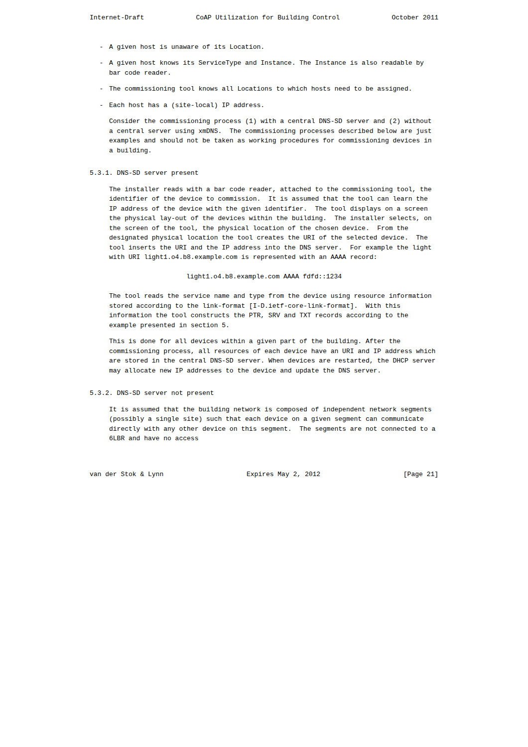Internet-Draft CoAP Utilization for Building Control October 2011
A given host is unaware of its Location.
A given host knows its ServiceType and Instance. The Instance is also readable by bar code reader.
The commissioning tool knows all Locations to which hosts need to be assigned.
Each host has a (site-local) IP address.
Consider the commissioning process (1) with a central DNS-SD server and (2) without a central server using xmDNS. The commissioning processes described below are just examples and should not be taken as working procedures for commissioning devices in a building.
5.3.1. DNS-SD server present
The installer reads with a bar code reader, attached to the commissioning tool, the identifier of the device to commission. It is assumed that the tool can learn the IP address of the device with the given identifier. The tool displays on a screen the physical lay-out of the devices within the building. The installer selects, on the screen of the tool, the physical location of the chosen device. From the designated physical location the tool creates the URI of the selected device. The tool inserts the URI and the IP address into the DNS server. For example the light with URI light1.o4.b8.example.com is represented with an AAAA record:
light1.o4.b8.example.com AAAA fdfd::1234
The tool reads the service name and type from the device using resource information stored according to the link-format [I-D.ietf-core-link-format]. With this information the tool constructs the PTR, SRV and TXT records according to the example presented in section 5.
This is done for all devices within a given part of the building. After the commissioning process, all resources of each device have an URI and IP address which are stored in the central DNS-SD server. When devices are restarted, the DHCP server may allocate new IP addresses to the device and update the DNS server.
5.3.2. DNS-SD server not present
It is assumed that the building network is composed of independent network segments (possibly a single site) such that each device on a given segment can communicate directly with any other device on this segment. The segments are not connected to a 6LBR and have no access
van der Stok & Lynn Expires May 2, 2012 [Page 21]